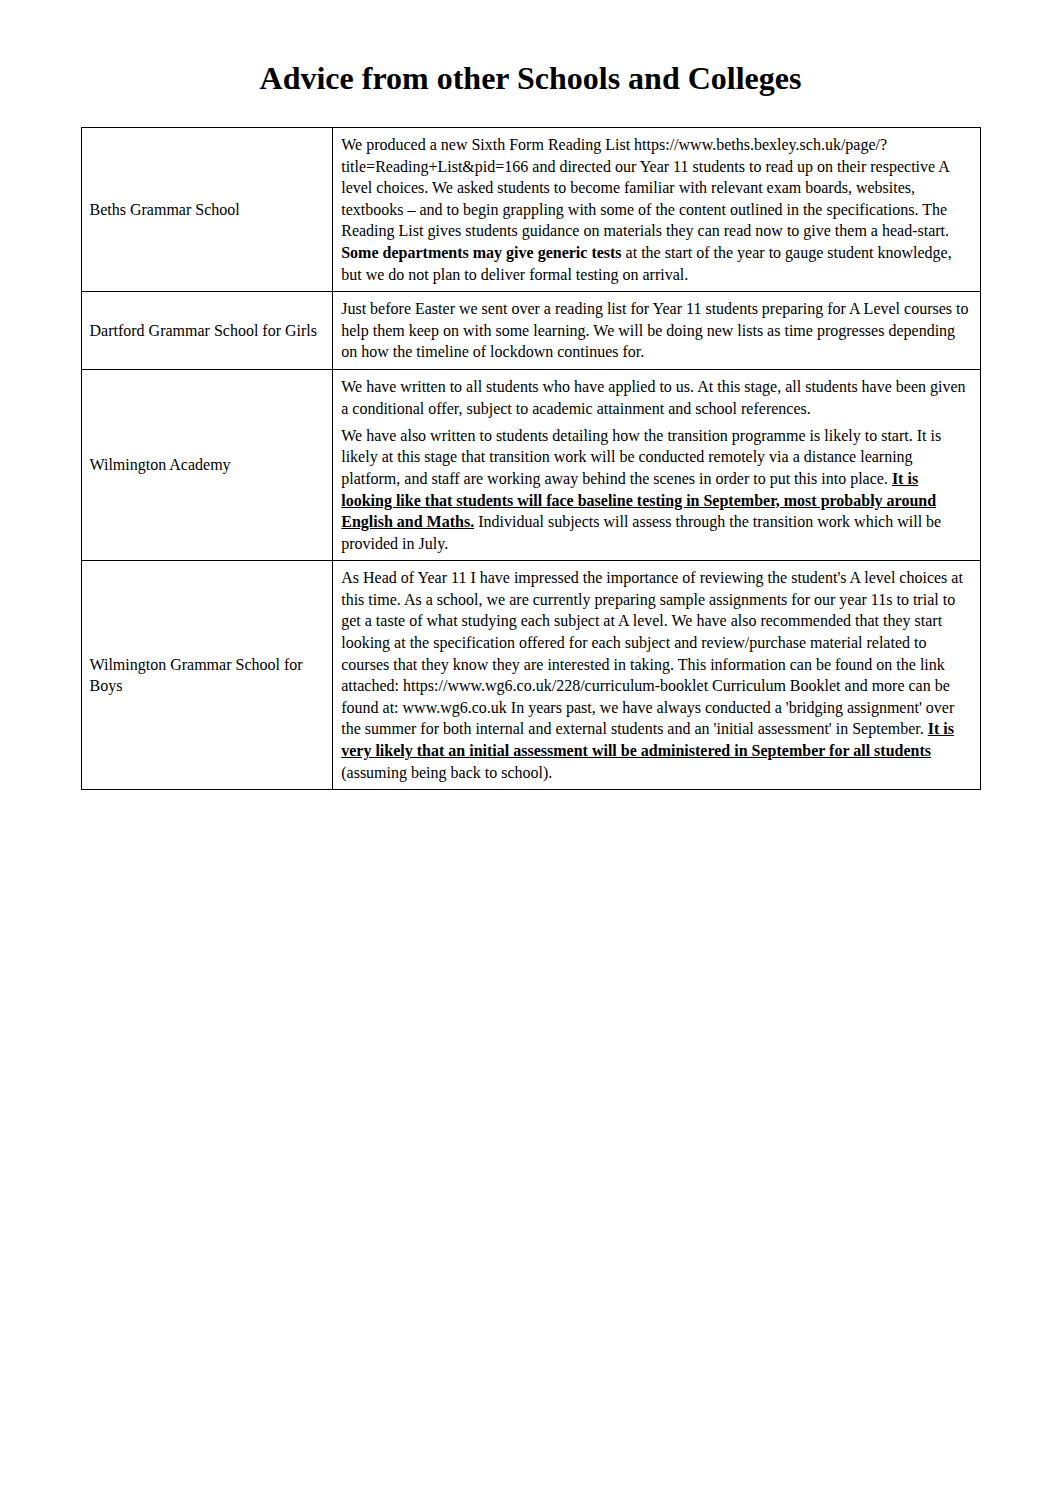Advice from other Schools and Colleges
| Beths Grammar School | We produced a new Sixth Form Reading List https://www.beths.bexley.sch.uk/page/?title=Reading+List&pid=166 and directed our Year 11 students to read up on their respective A level choices. We asked students to become familiar with relevant exam boards, websites, textbooks – and to begin grappling with some of the content outlined in the specifications. The Reading List gives students guidance on materials they can read now to give them a head-start. Some departments may give generic tests at the start of the year to gauge student knowledge, but we do not plan to deliver formal testing on arrival. |
| Dartford Grammar School for Girls | Just before Easter we sent over a reading list for Year 11 students preparing for A Level courses to help them keep on with some learning. We will be doing new lists as time progresses depending on how the timeline of lockdown continues for. |
| Wilmington Academy | We have written to all students who have applied to us. At this stage, all students have been given a conditional offer, subject to academic attainment and school references. We have also written to students detailing how the transition programme is likely to start. It is likely at this stage that transition work will be conducted remotely via a distance learning platform, and staff are working away behind the scenes in order to put this into place. It is looking like that students will face baseline testing in September, most probably around English and Maths. Individual subjects will assess through the transition work which will be provided in July. |
| Wilmington Grammar School for Boys | As Head of Year 11 I have impressed the importance of reviewing the student's A level choices at this time. As a school, we are currently preparing sample assignments for our year 11s to trial to get a taste of what studying each subject at A level. We have also recommended that they start looking at the specification offered for each subject and review/purchase material related to courses that they know they are interested in taking. This information can be found on the link attached: https://www.wg6.co.uk/228/curriculum-booklet Curriculum Booklet and more can be found at: www.wg6.co.uk In years past, we have always conducted a 'bridging assignment' over the summer for both internal and external students and an 'initial assessment' in September. It is very likely that an initial assessment will be administered in September for all students (assuming being back to school). |